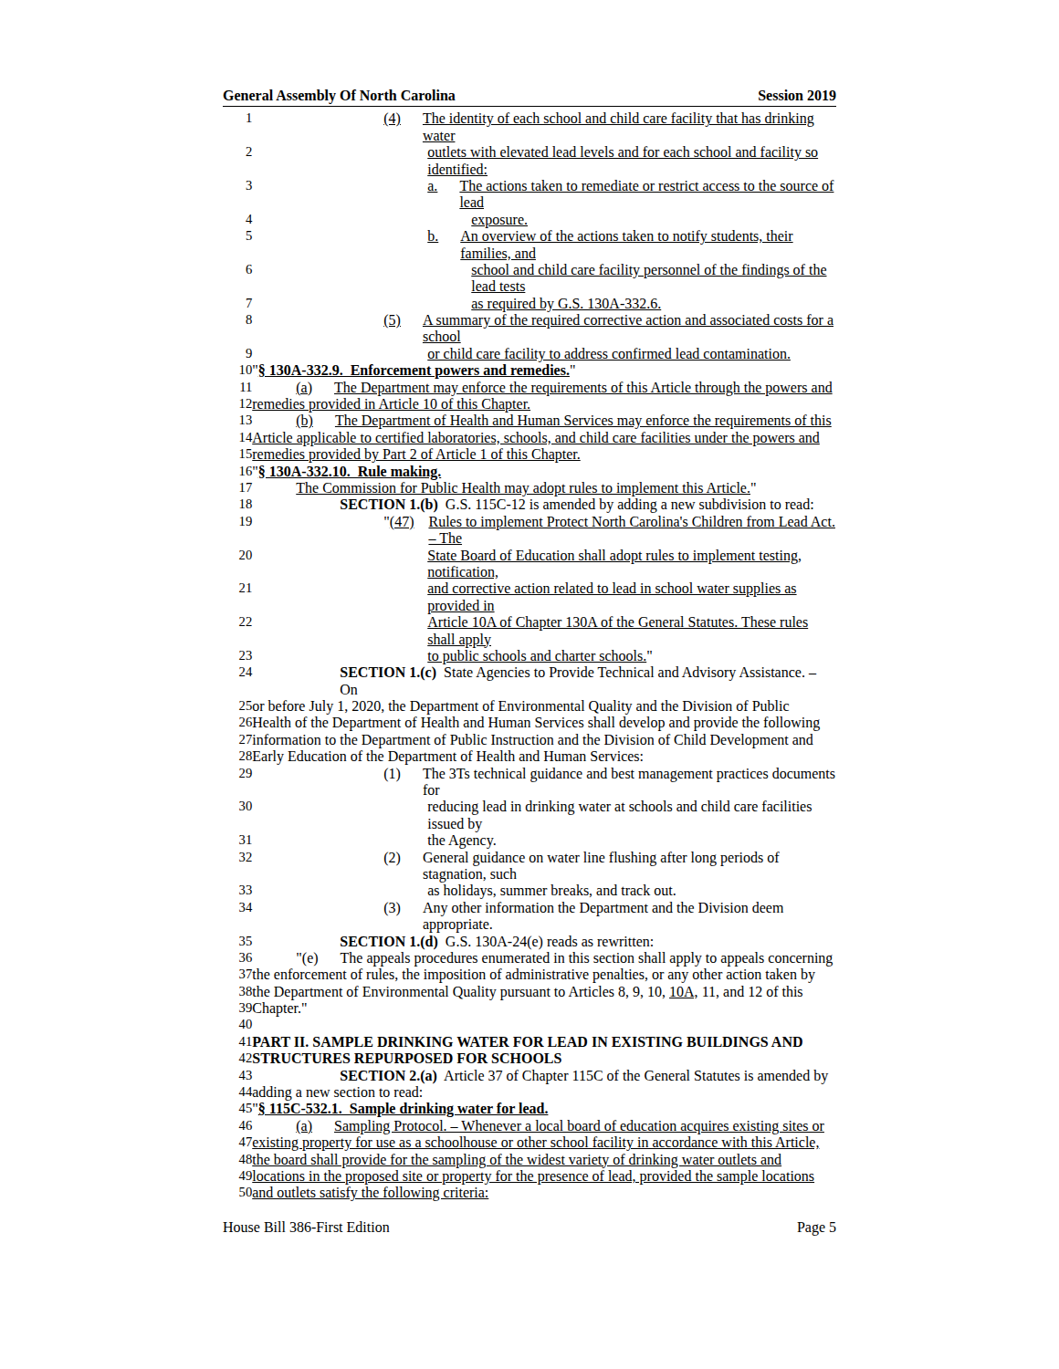General Assembly Of North Carolina
Session 2019
| 1 | (4) The identity of each school and child care facility that has drinking water |
| 2 | outlets with elevated lead levels and for each school and facility so identified: |
| 3 | a. The actions taken to remediate or restrict access to the source of lead |
| 4 | exposure. |
| 5 | b. An overview of the actions taken to notify students, their families, and |
| 6 | school and child care facility personnel of the findings of the lead tests |
| 7 | as required by G.S. 130A-332.6. |
| 8 | (5) A summary of the required corrective action and associated costs for a school |
| 9 | or child care facility to address confirmed lead contamination. |
| 10 | " § 130A-332.9. Enforcement powers and remedies. " |
| 11 | (a) The Department may enforce the requirements of this Article through the powers and |
| 12 | remedies provided in Article 10 of this Chapter. |
| 13 | (b) The Department of Health and Human Services may enforce the requirements of this |
| 14 | Article applicable to certified laboratories, schools, and child care facilities under the powers and |
| 15 | remedies provided by Part 2 of Article 1 of this Chapter. |
| 16 | " § 130A-332.10. Rule making. |
| 17 | The Commission for Public Health may adopt rules to implement this Article. " |
| 18 | SECTION 1.(b) G.S. 115C-12 is amended by adding a new subdivision to read: |
| 19 | " (47) Rules to implement Protect North Carolina's Children from Lead Act. – The |
| 20 | State Board of Education shall adopt rules to implement testing, notification, |
| 21 | and corrective action related to lead in school water supplies as provided in |
| 22 | Article 10A of Chapter 130A of the General Statutes. These rules shall apply |
| 23 | to public schools and charter schools. " |
| 24 | SECTION 1.(c) State Agencies to Provide Technical and Advisory Assistance. – On |
| 25 | or before July 1, 2020, the Department of Environmental Quality and the Division of Public |
| 26 | Health of the Department of Health and Human Services shall develop and provide the following |
| 27 | information to the Department of Public Instruction and the Division of Child Development and |
| 28 | Early Education of the Department of Health and Human Services: |
| 29 | (1) The 3Ts technical guidance and best management practices documents for |
| 30 | reducing lead in drinking water at schools and child care facilities issued by |
| 31 | the Agency. |
| 32 | (2) General guidance on water line flushing after long periods of stagnation, such |
| 33 | as holidays, summer breaks, and track out. |
| 34 | (3) Any other information the Department and the Division deem appropriate. |
| 35 | SECTION 1.(d) G.S. 130A-24(e) reads as rewritten: |
| 36 | "(e) The appeals procedures enumerated in this section shall apply to appeals concerning |
| 37 | the enforcement of rules, the imposition of administrative penalties, or any other action taken by |
| 38 | the Department of Environmental Quality pursuant to Articles 8, 9, 10, 10A, 11, and 12 of this |
| 39 | Chapter." |
| 40 | |
| 41 | PART II. SAMPLE DRINKING WATER FOR LEAD IN EXISTING BUILDINGS AND |
| 42 | STRUCTURES REPURPOSED FOR SCHOOLS |
| 43 | SECTION 2.(a) Article 37 of Chapter 115C of the General Statutes is amended by |
| 44 | adding a new section to read: |
| 45 | " § 115C-532.1. Sample drinking water for lead. |
| 46 | (a) Sampling Protocol. – Whenever a local board of education acquires existing sites or |
| 47 | existing property for use as a schoolhouse or other school facility in accordance with this Article, |
| 48 | the board shall provide for the sampling of the widest variety of drinking water outlets and |
| 49 | locations in the proposed site or property for the presence of lead, provided the sample locations |
| 50 | and outlets satisfy the following criteria: |
House Bill 386-First Edition
Page 5